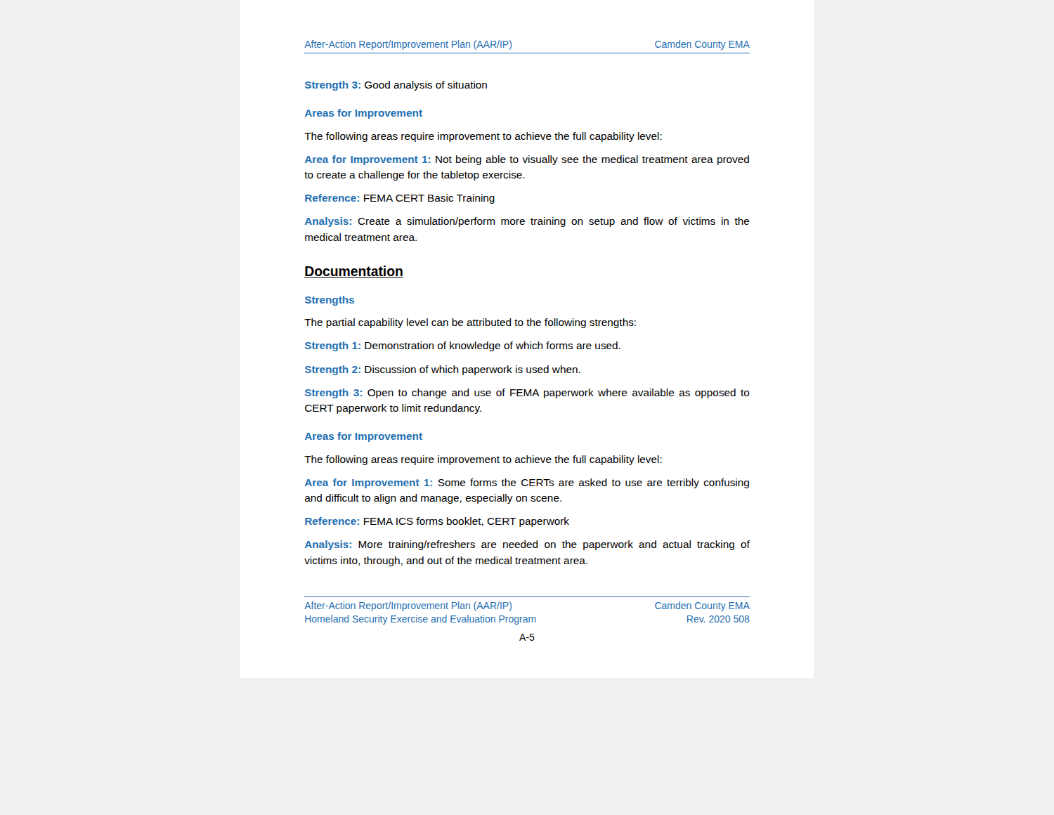After-Action Report/Improvement Plan (AAR/IP)
Camden County EMA
Strength 3: Good analysis of situation
Areas for Improvement
The following areas require improvement to achieve the full capability level:
Area for Improvement 1: Not being able to visually see the medical treatment area proved to create a challenge for the tabletop exercise.
Reference: FEMA CERT Basic Training
Analysis: Create a simulation/perform more training on setup and flow of victims in the medical treatment area.
Documentation
Strengths
The partial capability level can be attributed to the following strengths:
Strength 1: Demonstration of knowledge of which forms are used.
Strength 2: Discussion of which paperwork is used when.
Strength 3: Open to change and use of FEMA paperwork where available as opposed to CERT paperwork to limit redundancy.
Areas for Improvement
The following areas require improvement to achieve the full capability level:
Area for Improvement 1: Some forms the CERTs are asked to use are terribly confusing and difficult to align and manage, especially on scene.
Reference: FEMA ICS forms booklet, CERT paperwork
Analysis: More training/refreshers are needed on the paperwork and actual tracking of victims into, through, and out of the medical treatment area.
After-Action Report/Improvement Plan (AAR/IP)
Homeland Security Exercise and Evaluation Program
Camden County EMA
Rev. 2020 508
A-5